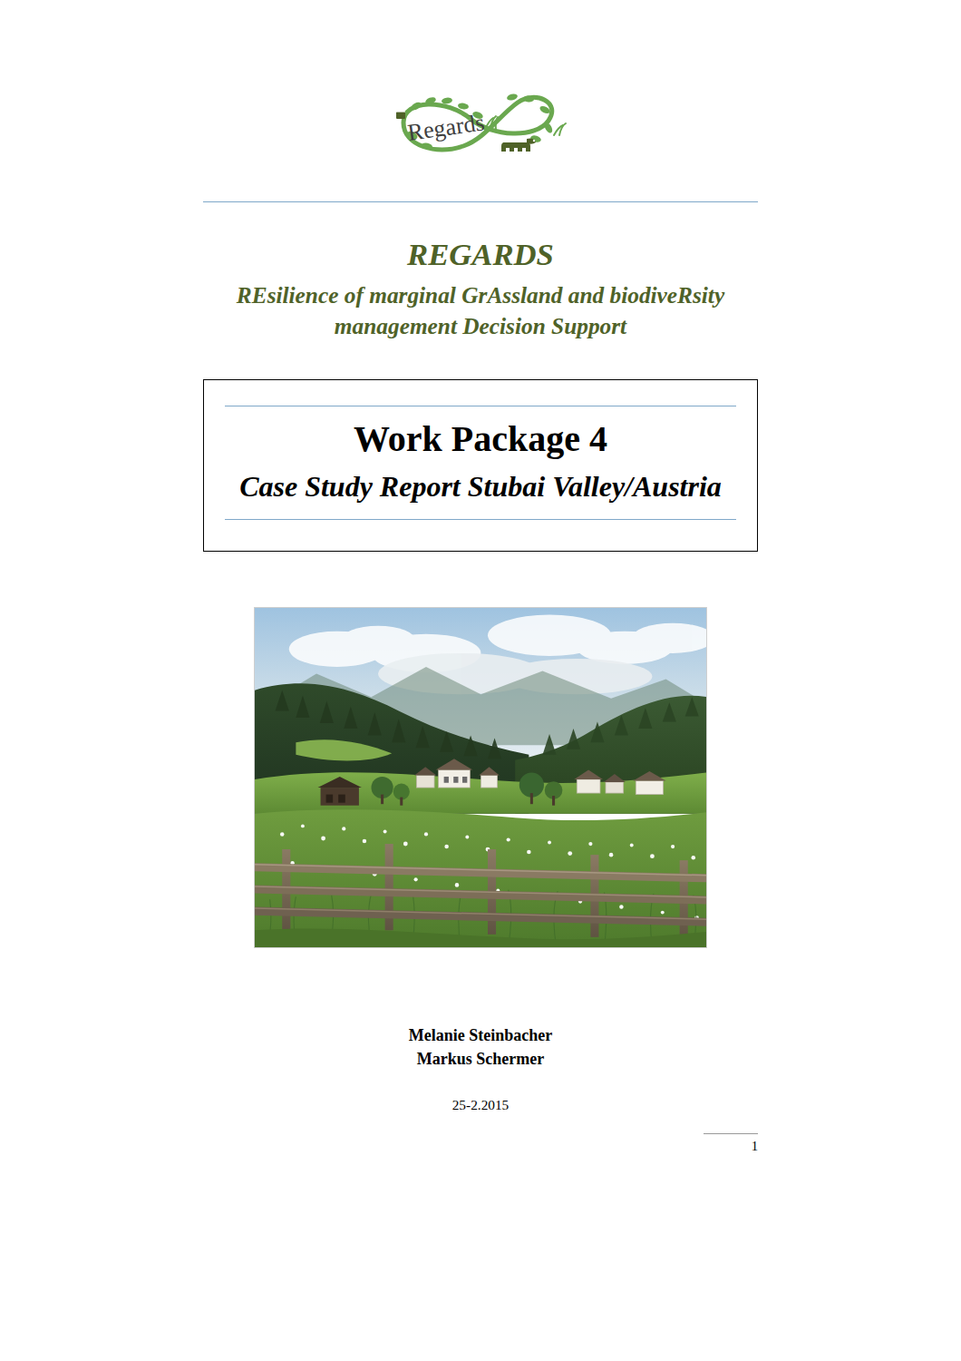REGARDS logo Regards
REGARDS REsilience of marginal GrAssland and biodiveRsity
management Decision Support
Work Package 4
Case Study Report Stubai Valley/Austria
Stubai Valley landscape
Melanie Steinbacher
Markus Schermer
25-2.2015
1